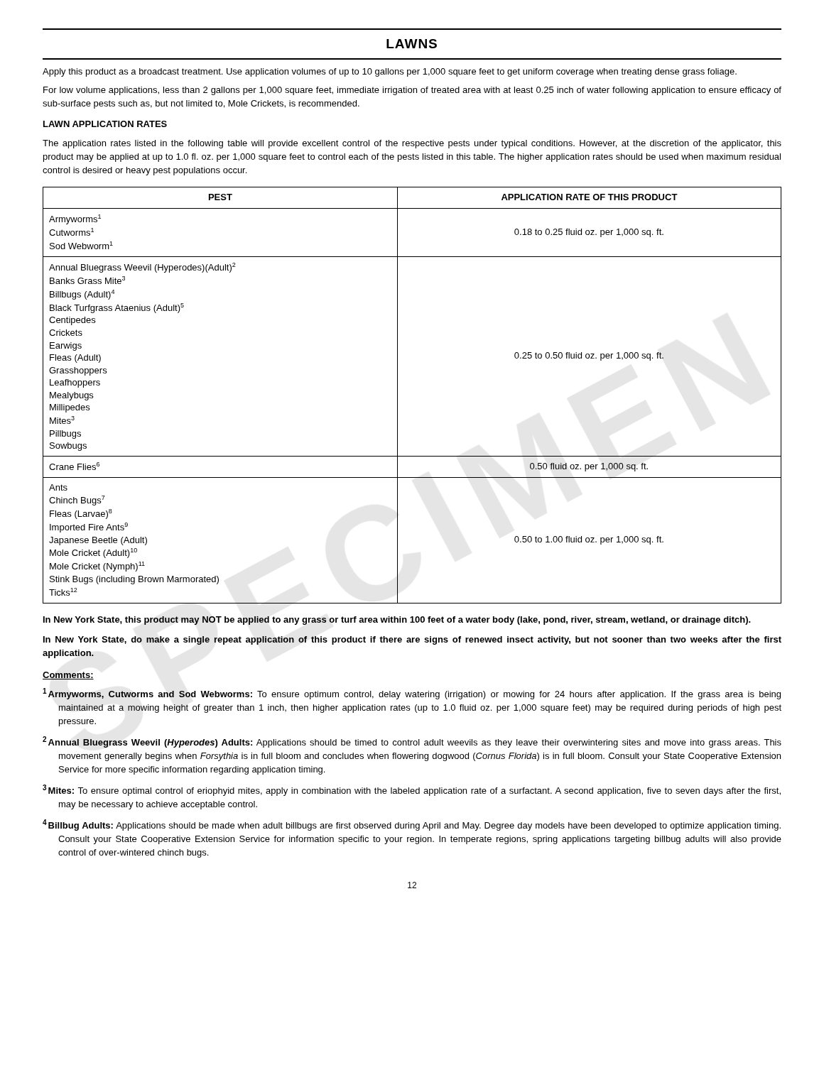LAWNS
Apply this product as a broadcast treatment. Use application volumes of up to 10 gallons per 1,000 square feet to get uniform coverage when treating dense grass foliage.
For low volume applications, less than 2 gallons per 1,000 square feet, immediate irrigation of treated area with at least 0.25 inch of water following application to ensure efficacy of sub-surface pests such as, but not limited to, Mole Crickets, is recommended.
LAWN APPLICATION RATES
The application rates listed in the following table will provide excellent control of the respective pests under typical conditions. However, at the discretion of the applicator, this product may be applied at up to 1.0 fl. oz. per 1,000 square feet to control each of the pests listed in this table. The higher application rates should be used when maximum residual control is desired or heavy pest populations occur.
| PEST | APPLICATION RATE OF THIS PRODUCT |
| --- | --- |
| Armyworms 1 Cutworms 1 Sod Webworm 1 | 0.18 to 0.25 fluid oz. per 1,000 sq. ft. |
| Annual Bluegrass Weevil (Hyperodes)(Adult) 2 Banks Grass Mite 3 Billbugs (Adult) 4 Black Turfgrass Ataenius (Adult) 5 Centipedes Crickets Earwigs Fleas (Adult) Grasshoppers Leafhoppers Mealybugs Millipedes Mites 3 Pillbugs Sowbugs | 0.25 to 0.50 fluid oz. per 1,000 sq. ft. |
| Crane Flies 6 | 0.50 fluid oz. per 1,000 sq. ft. |
| Ants Chinch Bugs 7 Fleas (Larvae) 8 Imported Fire Ants 9 Japanese Beetle (Adult) Mole Cricket (Adult) 10 Mole Cricket (Nymph) 11 Stink Bugs (including Brown Marmorated) Ticks 12 | 0.50 to 1.00 fluid oz. per 1,000 sq. ft. |
In New York State, this product may NOT be applied to any grass or turf area within 100 feet of a water body (lake, pond, river, stream, wetland, or drainage ditch).
In New York State, do make a single repeat application of this product if there are signs of renewed insect activity, but not sooner than two weeks after the first application.
Comments:
1 Armyworms, Cutworms and Sod Webworms: To ensure optimum control, delay watering (irrigation) or mowing for 24 hours after application. If the grass area is being maintained at a mowing height of greater than 1 inch, then higher application rates (up to 1.0 fluid oz. per 1,000 square feet) may be required during periods of high pest pressure.
2 Annual Bluegrass Weevil (Hyperodes) Adults: Applications should be timed to control adult weevils as they leave their overwintering sites and move into grass areas. This movement generally begins when Forsythia is in full bloom and concludes when flowering dogwood (Cornus Florida) is in full bloom. Consult your State Cooperative Extension Service for more specific information regarding application timing.
3 Mites: To ensure optimal control of eriophyid mites, apply in combination with the labeled application rate of a surfactant. A second application, five to seven days after the first, may be necessary to achieve acceptable control.
4 Billbug Adults: Applications should be made when adult billbugs are first observed during April and May. Degree day models have been developed to optimize application timing. Consult your State Cooperative Extension Service for information specific to your region. In temperate regions, spring applications targeting billbug adults will also provide control of over-wintered chinch bugs.
12